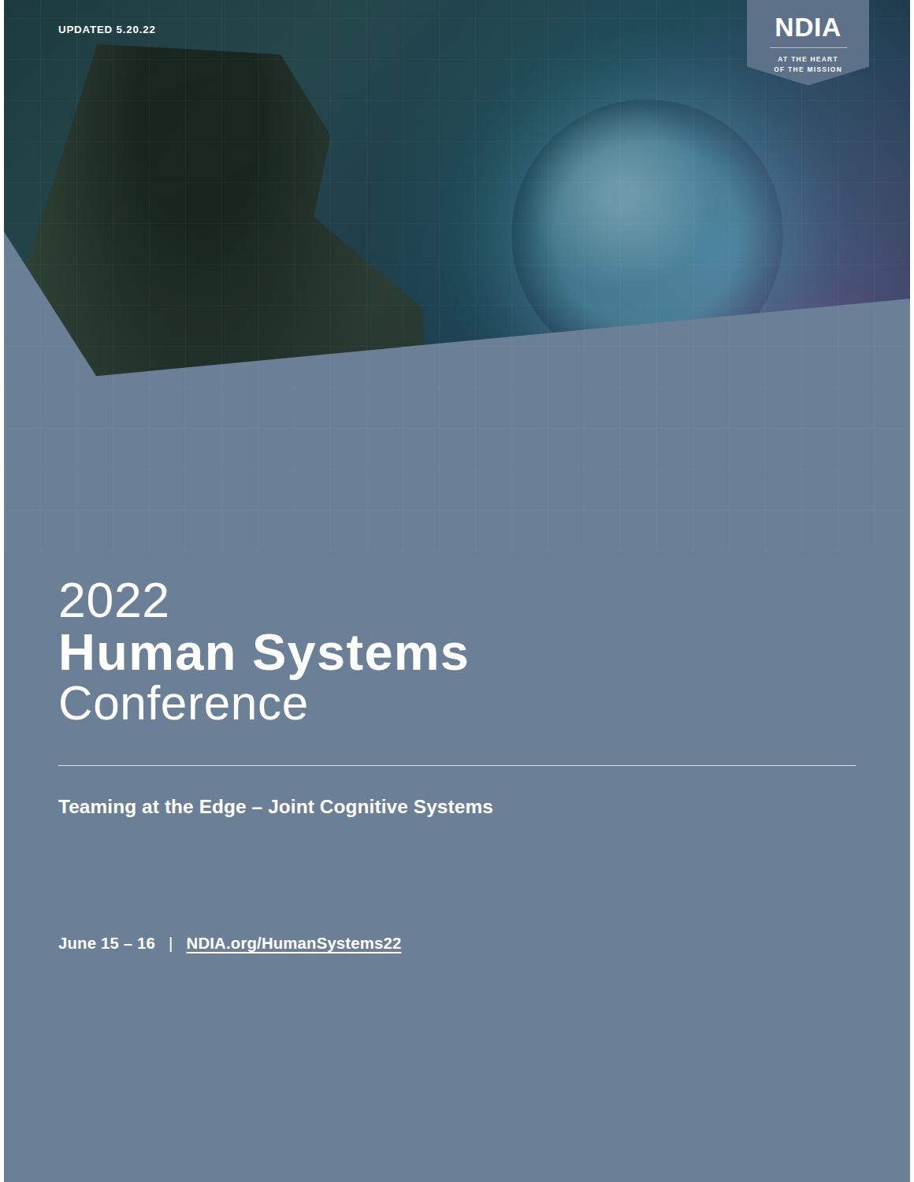Updated 5.20.22
NDIA
At the heart
of the mission
2022
Human Systems
Conference
Teaming at the Edge – Joint Cognitive Systems
June 15 – 16 | NDIA.org/HumanSystems22